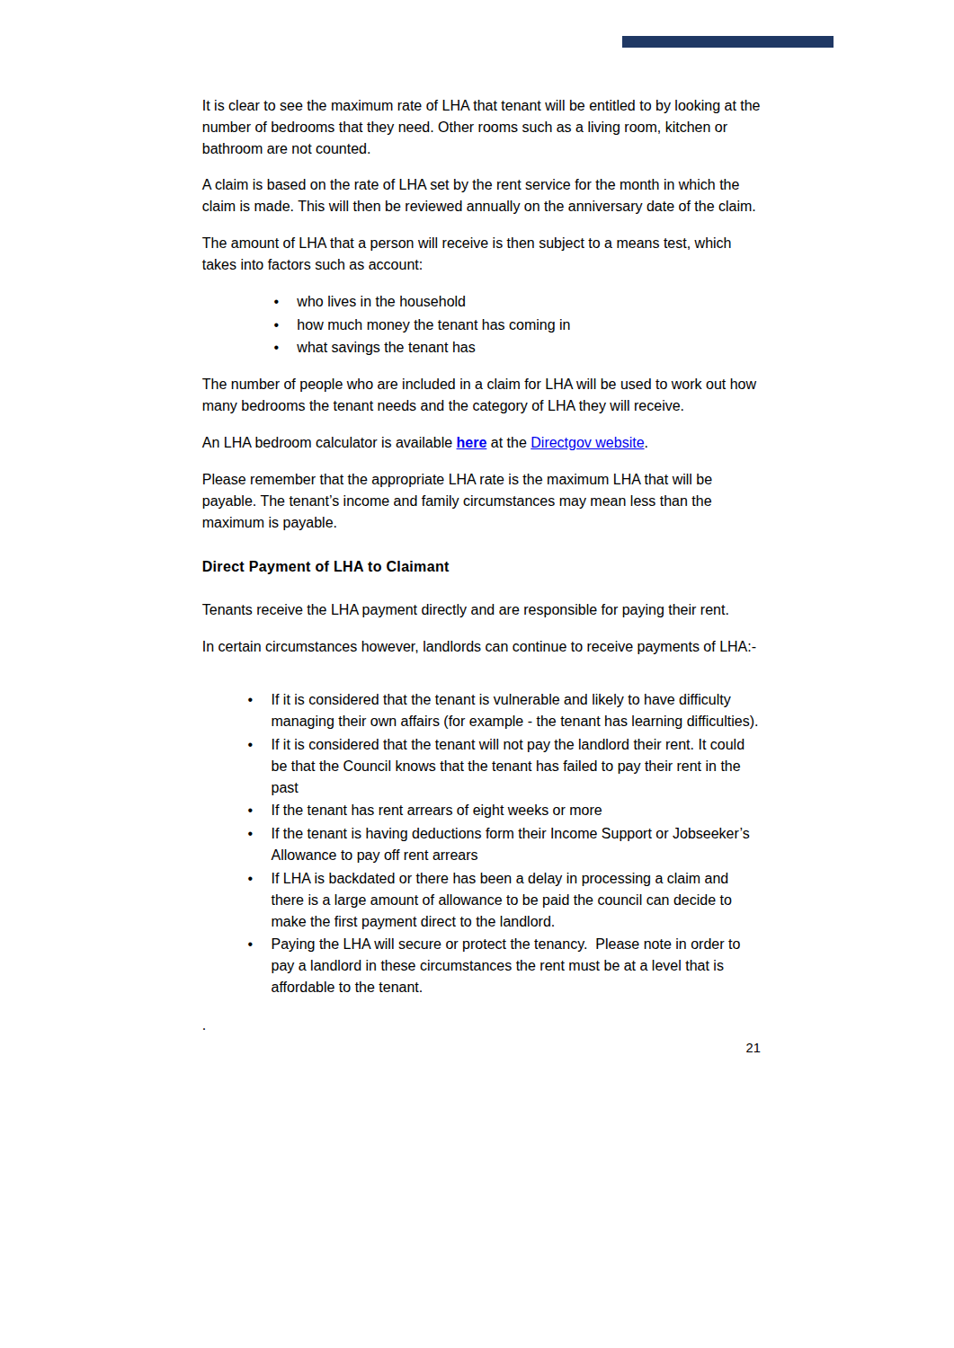It is clear to see the maximum rate of LHA that tenant will be entitled to by looking at the number of bedrooms that they need. Other rooms such as a living room, kitchen or bathroom are not counted.
A claim is based on the rate of LHA set by the rent service for the month in which the claim is made. This will then be reviewed annually on the anniversary date of the claim.
The amount of LHA that a person will receive is then subject to a means test, which takes into factors such as account:
who lives in the household
how much money the tenant has coming in
what savings the tenant has
The number of people who are included in a claim for LHA will be used to work out how many bedrooms the tenant needs and the category of LHA they will receive.
An LHA bedroom calculator is available here at the Directgov website.
Please remember that the appropriate LHA rate is the maximum LHA that will be payable. The tenant’s income and family circumstances may mean less than the maximum is payable.
Direct Payment of LHA to Claimant
Tenants receive the LHA payment directly and are responsible for paying their rent.
In certain circumstances however, landlords can continue to receive payments of LHA:-
If it is considered that the tenant is vulnerable and likely to have difficulty managing their own affairs (for example - the tenant has learning difficulties).
If it is considered that the tenant will not pay the landlord their rent. It could be that the Council knows that the tenant has failed to pay their rent in the past
If the tenant has rent arrears of eight weeks or more
If the tenant is having deductions form their Income Support or Jobseeker’s Allowance to pay off rent arrears
If LHA is backdated or there has been a delay in processing a claim and there is a large amount of allowance to be paid the council can decide to make the first payment direct to the landlord.
Paying the LHA will secure or protect the tenancy. Please note in order to pay a landlord in these circumstances the rent must be at a level that is affordable to the tenant.
.
21